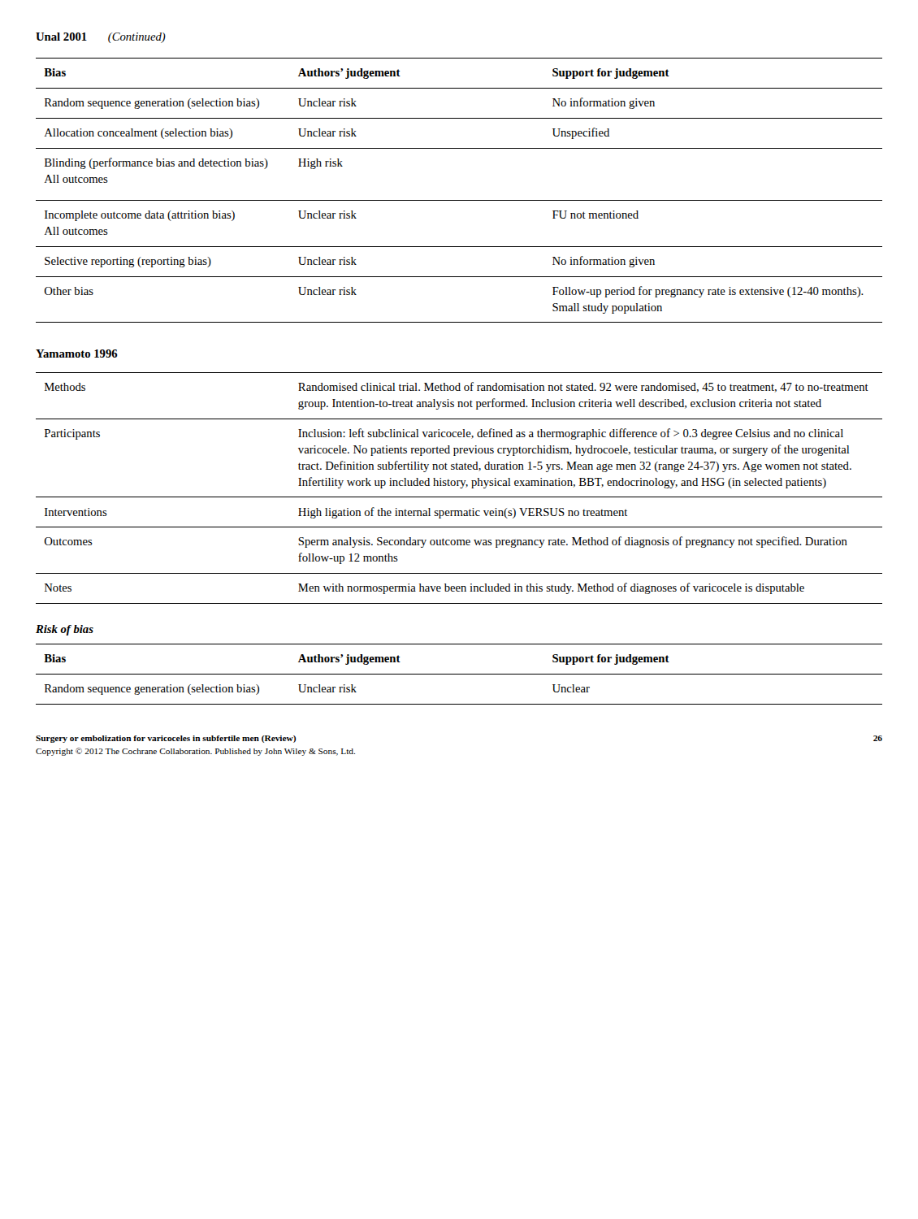Unal 2001 (Continued)
| Bias | Authors’ judgement | Support for judgement |
| --- | --- | --- |
| Random sequence generation (selection bias) | Unclear risk | No information given |
| Allocation concealment (selection bias) | Unclear risk | Unspecified |
| Blinding (performance bias and detection bias) All outcomes | High risk | |
| Incomplete outcome data (attrition bias) All outcomes | Unclear risk | FU not mentioned |
| Selective reporting (reporting bias) | Unclear risk | No information given |
| Other bias | Unclear risk | Follow-up period for pregnancy rate is extensive (12-40 months). Small study population |
Yamamoto 1996
| Methods | Randomised clinical trial. Method of randomisation not stated. 92 were randomised, 45 to treatment, 47 to no-treatment group. Intention-to-treat analysis not performed. Inclusion criteria well described, exclusion criteria not stated |
| Participants | Inclusion: left subclinical varicocele, defined as a thermographic difference of > 0.3 degree Celsius and no clinical varicocele. No patients reported previous cryptorchidism, hydrocoele, testicular trauma, or surgery of the urogenital tract. Definition subfertility not stated, duration 1-5 yrs. Mean age men 32 (range 24-37) yrs. Age women not stated. Infertility work up included history, physical examination, BBT, endocrinology, and HSG (in selected patients) |
| Interventions | High ligation of the internal spermatic vein(s) VERSUS no treatment |
| Outcomes | Sperm analysis. Secondary outcome was pregnancy rate. Method of diagnosis of pregnancy not specified. Duration follow-up 12 months |
| Notes | Men with normospermia have been included in this study. Method of diagnoses of varicocele is disputable |
Risk of bias
| Bias | Authors’ judgement | Support for judgement |
| --- | --- | --- |
| Random sequence generation (selection bias) | Unclear risk | Unclear |
26 Surgery or embolization for varicoceles in subfertile men (Review)
Copyright © 2012 The Cochrane Collaboration. Published by John Wiley & Sons, Ltd.